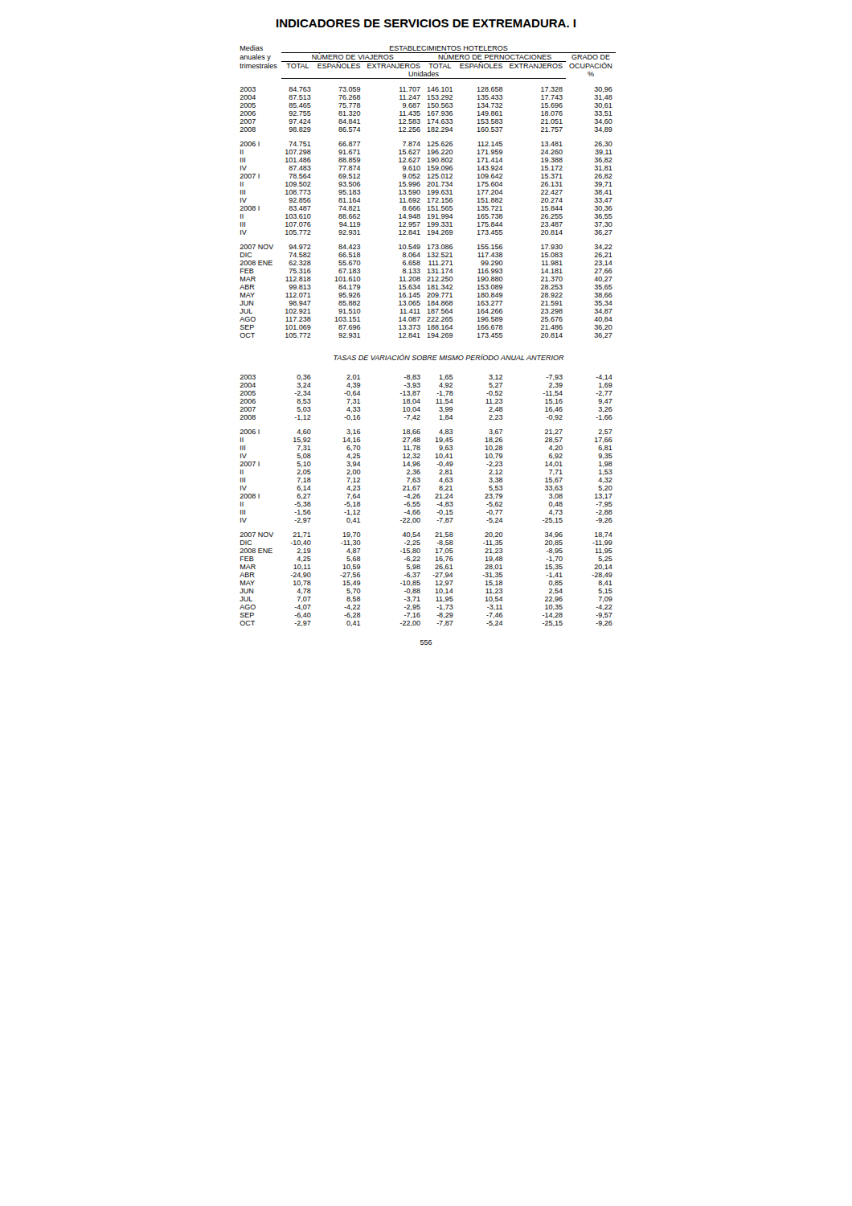INDICADORES DE SERVICIOS DE EXTREMADURA. I
| Medias | ESTABLECIMIENTOS HOTELEROS |
| --- | --- |
| anuales y | NÚMERO DE VIAJEROS | NÚMERO DE PERNOCTACIONES | GRADO DE |
| trimestrales | TOTAL | ESPAÑOLES | EXTRANJEROS | TOTAL | ESPAÑOLES | EXTRANJEROS | OCUPACIÓN |
| | Unidades | % |
| 2003 | 84.763 | 73.059 | 11.707 | 146.101 | 128.658 | 17.328 | 30,96 |
| 2004 | 87.513 | 76.268 | 11.247 | 153.292 | 135.433 | 17.743 | 31,48 |
| 2005 | 85.465 | 75.778 | 9.687 | 150.563 | 134.732 | 15.696 | 30,61 |
| 2006 | 92.755 | 81.320 | 11.435 | 167.936 | 149.861 | 18.076 | 33,51 |
| 2007 | 97.424 | 84.841 | 12.583 | 174.633 | 153.583 | 21.051 | 34,60 |
| 2008 | 98.829 | 86.574 | 12.256 | 182.294 | 160.537 | 21.757 | 34,89 |
| 2006 I | 74.751 | 66.877 | 7.874 | 125.626 | 112.145 | 13.481 | 26,30 |
| II | 107.298 | 91.671 | 15.627 | 196.220 | 171.959 | 24.260 | 39,11 |
| III | 101.486 | 88.859 | 12.627 | 190.802 | 171.414 | 19.388 | 36,82 |
| IV | 87.483 | 77.874 | 9.610 | 159.096 | 143.924 | 15.172 | 31,81 |
| 2007 I | 78.564 | 69.512 | 9.052 | 125.012 | 109.642 | 15.371 | 26,82 |
| II | 109.502 | 93.506 | 15.996 | 201.734 | 175.604 | 26.131 | 39,71 |
| III | 108.773 | 95.183 | 13.590 | 199.631 | 177.204 | 22.427 | 38,41 |
| IV | 92.856 | 81.164 | 11.692 | 172.156 | 151.882 | 20.274 | 33,47 |
| 2008 I | 83.487 | 74.821 | 8.666 | 151.565 | 135.721 | 15.844 | 30,36 |
| II | 103.610 | 88.662 | 14.948 | 191.994 | 165.738 | 26.255 | 36,55 |
| III | 107.076 | 94.119 | 12.957 | 199.331 | 175.844 | 23.487 | 37,30 |
| IV | 105.772 | 92.931 | 12.841 | 194.269 | 173.455 | 20.814 | 36,27 |
| 2007 NOV | 94.972 | 84.423 | 10.549 | 173.086 | 155.156 | 17.930 | 34,22 |
| DIC | 74.582 | 66.518 | 8.064 | 132.521 | 117.438 | 15.083 | 26,21 |
| 2008 ENE | 62.328 | 55.670 | 6.658 | 111.271 | 99.290 | 11.981 | 23,14 |
| FEB | 75.316 | 67.183 | 8.133 | 131.174 | 116.993 | 14.181 | 27,66 |
| MAR | 112.818 | 101.610 | 11.208 | 212.250 | 190.880 | 21.370 | 40,27 |
| ABR | 99.813 | 84.179 | 15.634 | 181.342 | 153.089 | 28.253 | 35,65 |
| MAY | 112.071 | 95.926 | 16.145 | 209.771 | 180.849 | 28.922 | 38,66 |
| JUN | 98.947 | 85.882 | 13.065 | 184.868 | 163.277 | 21.591 | 35,34 |
| JUL | 102.921 | 91.510 | 11.411 | 187.564 | 164.266 | 23.298 | 34,87 |
| AGO | 117.238 | 103.151 | 14.087 | 222.265 | 196.589 | 25.676 | 40,84 |
| SEP | 101.069 | 87.696 | 13.373 | 188.164 | 166.678 | 21.486 | 36,20 |
| OCT | 105.772 | 92.931 | 12.841 | 194.269 | 173.455 | 20.814 | 36,27 |
| | TASAS DE VARIACIÓN SOBRE MISMO PERÍODO ANUAL ANTERIOR |
| 2003 | 0,36 | 2,01 | -8,83 | 1,65 | 3,12 | -7,93 | -4,14 |
| 2004 | 3,24 | 4,39 | -3,93 | 4,92 | 5,27 | 2,39 | 1,69 |
| 2005 | -2,34 | -0,64 | -13,87 | -1,78 | -0,52 | -11,54 | -2,77 |
| 2006 | 8,53 | 7,31 | 18,04 | 11,54 | 11,23 | 15,16 | 9,47 |
| 2007 | 5,03 | 4,33 | 10,04 | 3,99 | 2,48 | 16,46 | 3,26 |
| 2008 | -1,12 | -0,16 | -7,42 | 1,84 | 2,23 | -0,92 | -1,66 |
| 2006 I | 4,60 | 3,16 | 18,66 | 4,83 | 3,67 | 21,27 | 2,57 |
| II | 15,92 | 14,16 | 27,48 | 19,45 | 18,26 | 28,57 | 17,66 |
| III | 7,31 | 6,70 | 11,78 | 9,63 | 10,28 | 4,20 | 6,81 |
| IV | 5,08 | 4,25 | 12,32 | 10,41 | 10,79 | 6,92 | 9,35 |
| 2007 I | 5,10 | 3,94 | 14,96 | -0,49 | -2,23 | 14,01 | 1,98 |
| II | 2,05 | 2,00 | 2,36 | 2,81 | 2,12 | 7,71 | 1,53 |
| III | 7,18 | 7,12 | 7,63 | 4,63 | 3,38 | 15,67 | 4,32 |
| IV | 6,14 | 4,23 | 21,67 | 8,21 | 5,53 | 33,63 | 5,20 |
| 2008 I | 6,27 | 7,64 | -4,26 | 21,24 | 23,79 | 3,08 | 13,17 |
| II | -5,38 | -5,18 | -6,55 | -4,83 | -5,62 | 0,48 | -7,95 |
| III | -1,56 | -1,12 | -4,66 | -0,15 | -0,77 | 4,73 | -2,88 |
| IV | -2,97 | 0,41 | -22,00 | -7,87 | -5,24 | -25,15 | -9,26 |
| 2007 NOV | 21,71 | 19,70 | 40,54 | 21,58 | 20,20 | 34,96 | 18,74 |
| DIC | -10,40 | -11,30 | -2,25 | -8,58 | -11,35 | 20,85 | -11,99 |
| 2008 ENE | 2,19 | 4,87 | -15,80 | 17,05 | 21,23 | -8,95 | 11,95 |
| FEB | 4,25 | 5,68 | -6,22 | 16,76 | 19,48 | -1,70 | 5,25 |
| MAR | 10,11 | 10,59 | 5,98 | 26,61 | 28,01 | 15,35 | 20,14 |
| ABR | -24,90 | -27,56 | -6,37 | -27,94 | -31,35 | -1,41 | -28,49 |
| MAY | 10,78 | 15,49 | -10,85 | 12,97 | 15,18 | 0,85 | 8,41 |
| JUN | 4,78 | 5,70 | -0,88 | 10,14 | 11,23 | 2,54 | 5,15 |
| JUL | 7,07 | 8,58 | -3,71 | 11,95 | 10,54 | 22,96 | 7,09 |
| AGO | -4,07 | -4,22 | -2,95 | -1,73 | -3,11 | 10,35 | -4,22 |
| SEP | -6,40 | -6,28 | -7,16 | -8,29 | -7,46 | -14,28 | -9,57 |
| OCT | -2,97 | 0,41 | -22,00 | -7,87 | -5,24 | -25,15 | -9,26 |
556